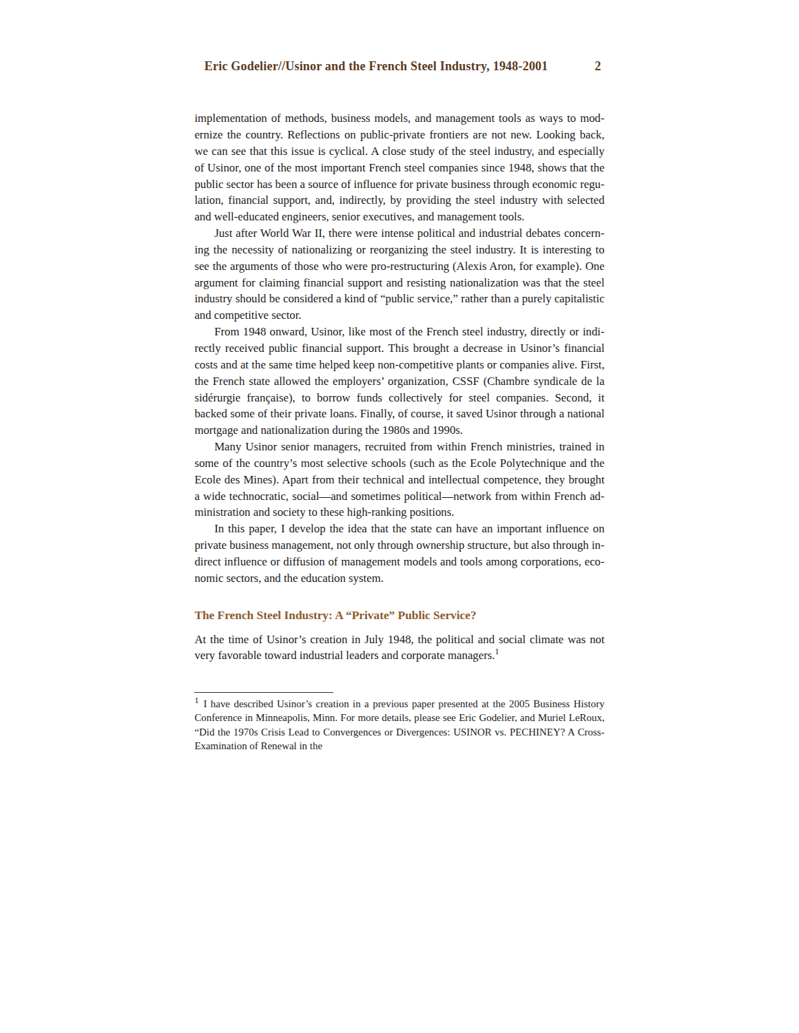Eric Godelier//Usinor and the French Steel Industry, 1948-2001 2
implementation of methods, business models, and management tools as ways to modernize the country. Reflections on public-private frontiers are not new. Looking back, we can see that this issue is cyclical. A close study of the steel industry, and especially of Usinor, one of the most important French steel companies since 1948, shows that the public sector has been a source of influence for private business through economic regulation, financial support, and, indirectly, by providing the steel industry with selected and well-educated engineers, senior executives, and management tools.
Just after World War II, there were intense political and industrial debates concerning the necessity of nationalizing or reorganizing the steel industry. It is interesting to see the arguments of those who were pro-restructuring (Alexis Aron, for example). One argument for claiming financial support and resisting nationalization was that the steel industry should be considered a kind of “public service,” rather than a purely capitalistic and competitive sector.
From 1948 onward, Usinor, like most of the French steel industry, directly or indirectly received public financial support. This brought a decrease in Usinor’s financial costs and at the same time helped keep non-competitive plants or companies alive. First, the French state allowed the employers’ organization, CSSF (Chambre syndicale de la sidérurgie française), to borrow funds collectively for steel companies. Second, it backed some of their private loans. Finally, of course, it saved Usinor through a national mortgage and nationalization during the 1980s and 1990s.
Many Usinor senior managers, recruited from within French ministries, trained in some of the country’s most selective schools (such as the Ecole Polytechnique and the Ecole des Mines). Apart from their technical and intellectual competence, they brought a wide technocratic, social—and sometimes political—network from within French administration and society to these high-ranking positions.
In this paper, I develop the idea that the state can have an important influence on private business management, not only through ownership structure, but also through indirect influence or diffusion of management models and tools among corporations, economic sectors, and the education system.
The French Steel Industry: A “Private” Public Service?
At the time of Usinor’s creation in July 1948, the political and social climate was not very favorable toward industrial leaders and corporate managers.1
1 I have described Usinor’s creation in a previous paper presented at the 2005 Business History Conference in Minneapolis, Minn. For more details, please see Eric Godelier, and Muriel LeRoux, “Did the 1970s Crisis Lead to Convergences or Divergences: USINOR vs. PECHINEY? A Cross-Examination of Renewal in the